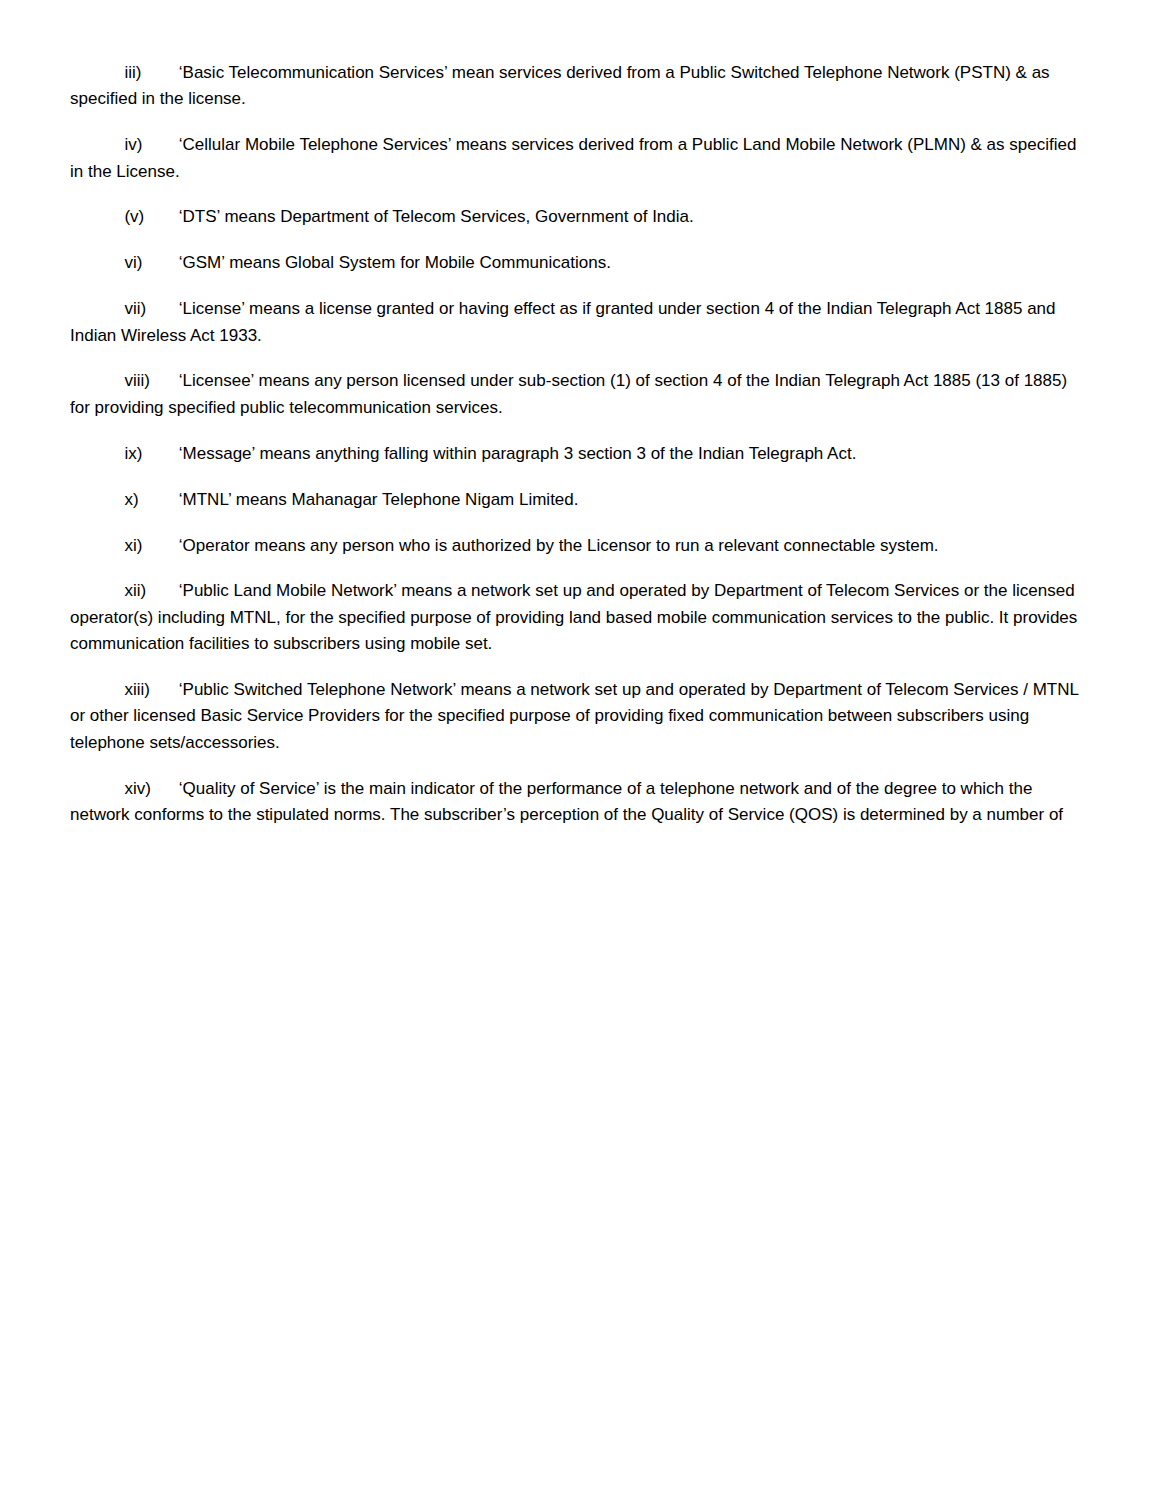iii)‘Basic Telecommunication Services’ mean services derived from a Public Switched Telephone Network (PSTN) & as specified in the license.
iv)‘Cellular Mobile Telephone Services’ means services derived from a Public Land Mobile Network (PLMN) & as specified in the License.
(v)‘DTS’ means Department of Telecom Services, Government of India.
vi)‘GSM’ means Global System for Mobile Communications.
vii)‘License’ means a license granted or having effect as if granted under section 4 of the Indian Telegraph Act 1885 and Indian Wireless Act 1933.
viii)‘Licensee’ means any person licensed under sub-section (1) of section 4 of the Indian Telegraph Act 1885 (13 of 1885) for providing specified public telecommunication services.
ix)‘Message’ means anything falling within paragraph 3 section 3 of the Indian Telegraph Act.
x)‘MTNL’ means Mahanagar Telephone Nigam Limited.
xi)‘Operator means any person who is authorized by the Licensor to run a relevant connectable system.
xii)‘Public Land Mobile Network’ means a network set up and operated by Department of Telecom Services or the licensed operator(s) including MTNL, for the specified purpose of providing land based mobile communication services to the public. It provides communication facilities to subscribers using mobile set.
xiii)‘Public Switched Telephone Network’ means a network set up and operated by Department of Telecom Services / MTNL or other licensed Basic Service Providers for the specified purpose of providing fixed communication between subscribers using telephone sets/accessories.
xiv)‘Quality of Service’ is the main indicator of the performance of a telephone network and of the degree to which the network conforms to the stipulated norms. The subscriber’s perception of the Quality of Service (QOS) is determined by a number of